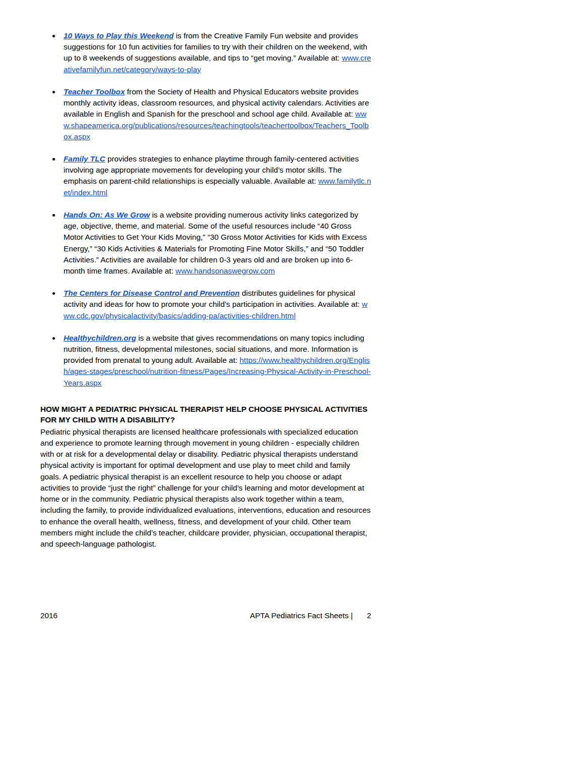10 Ways to Play this Weekend is from the Creative Family Fun website and provides suggestions for 10 fun activities for families to try with their children on the weekend, with up to 8 weekends of suggestions available, and tips to “get moving.” Available at: www.creativefamilyfun.net/category/ways-to-play
Teacher Toolbox from the Society of Health and Physical Educators website provides monthly activity ideas, classroom resources, and physical activity calendars. Activities are available in English and Spanish for the preschool and school age child. Available at: www.shapeamerica.org/publications/resources/teachingtools/teachertoolbox/Teachers_Toolbox.aspx
Family TLC provides strategies to enhance playtime through family-centered activities involving age appropriate movements for developing your child’s motor skills. The emphasis on parent-child relationships is especially valuable. Available at: www.familytlc.net/index.html
Hands On: As We Grow is a website providing numerous activity links categorized by age, objective, theme, and material. Some of the useful resources include “40 Gross Motor Activities to Get Your Kids Moving,” “30 Gross Motor Activities for Kids with Excess Energy,” “30 Kids Activities & Materials for Promoting Fine Motor Skills,” and “50 Toddler Activities.” Activities are available for children 0-3 years old and are broken up into 6-month time frames. Available at: www.handsonaswegrow.com
The Centers for Disease Control and Prevention distributes guidelines for physical activity and ideas for how to promote your child’s participation in activities. Available at: www.cdc.gov/physicalactivity/basics/adding-pa/activities-children.html
Healthychildren.org is a website that gives recommendations on many topics including nutrition, fitness, developmental milestones, social situations, and more. Information is provided from prenatal to young adult. Available at: https://www.healthychildren.org/English/ages-stages/preschool/nutrition-fitness/Pages/Increasing-Physical-Activity-in-Preschool-Years.aspx
How might a pediatric physical therapist help choose physical activities for my child with a disability?
Pediatric physical therapists are licensed healthcare professionals with specialized education and experience to promote learning through movement in young children - especially children with or at risk for a developmental delay or disability. Pediatric physical therapists understand physical activity is important for optimal development and use play to meet child and family goals. A pediatric physical therapist is an excellent resource to help you choose or adapt activities to provide “just the right” challenge for your child’s learning and motor development at home or in the community. Pediatric physical therapists also work together within a team, including the family, to provide individualized evaluations, interventions, education and resources to enhance the overall health, wellness, fitness, and development of your child. Other team members might include the child’s teacher, childcare provider, physician, occupational therapist, and speech-language pathologist.
2016
APTA Pediatrics Fact Sheets | 2